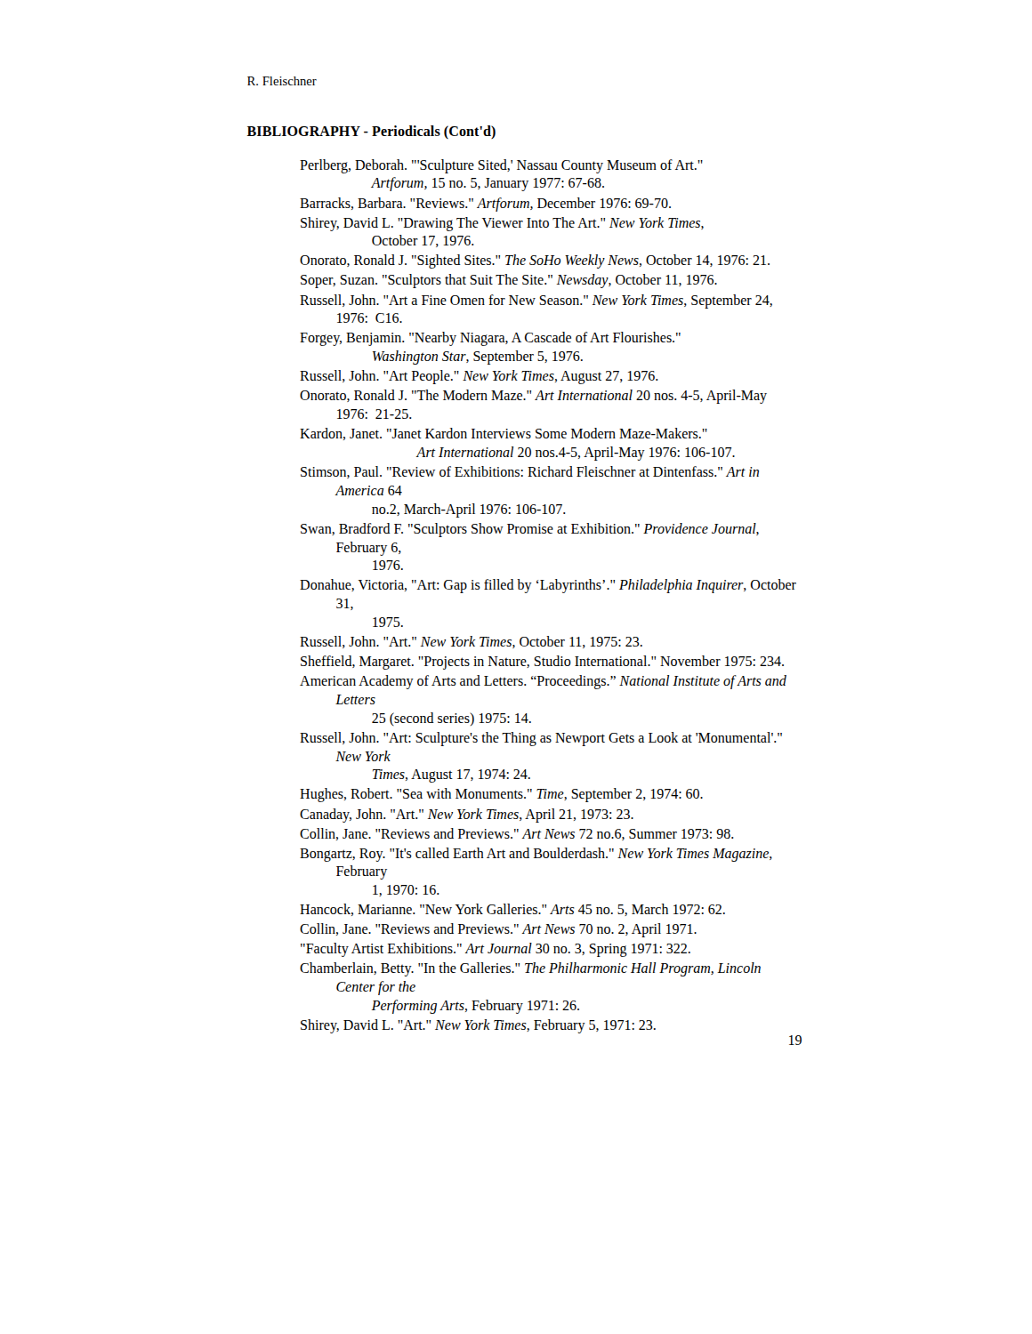R. Fleischner
BIBLIOGRAPHY - Periodicals (Cont'd)
Perlberg, Deborah. "'Sculpture Sited,' Nassau County Museum of Art." Artforum, 15 no. 5, January 1977: 67-68.
Barracks, Barbara. "Reviews." Artforum, December 1976: 69-70.
Shirey, David L. "Drawing The Viewer Into The Art." New York Times, October 17, 1976.
Onorato, Ronald J. "Sighted Sites." The SoHo Weekly News, October 14, 1976: 21.
Soper, Suzan. "Sculptors that Suit The Site." Newsday, October 11, 1976.
Russell, John. "Art a Fine Omen for New Season." New York Times, September 24, 1976: C16.
Forgey, Benjamin. "Nearby Niagara, A Cascade of Art Flourishes." Washington Star, September 5, 1976.
Russell, John. "Art People." New York Times, August 27, 1976.
Onorato, Ronald J. "The Modern Maze." Art International 20 nos. 4-5, April-May 1976: 21-25.
Kardon, Janet. "Janet Kardon Interviews Some Modern Maze-Makers." Art International 20 nos.4-5, April-May 1976: 106-107.
Stimson, Paul. "Review of Exhibitions: Richard Fleischner at Dintenfass." Art in America 64 no.2, March-April 1976: 106-107.
Swan, Bradford F. "Sculptors Show Promise at Exhibition." Providence Journal, February 6, 1976.
Donahue, Victoria, "Art: Gap is filled by ‘Labyrinths’." Philadelphia Inquirer, October 31, 1975.
Russell, John. "Art." New York Times, October 11, 1975: 23.
Sheffield, Margaret. "Projects in Nature, Studio International." November 1975: 234.
American Academy of Arts and Letters. “Proceedings.” National Institute of Arts and Letters 25 (second series) 1975: 14.
Russell, John. "Art: Sculpture's the Thing as Newport Gets a Look at 'Monumental'." New York Times, August 17, 1974: 24.
Hughes, Robert. "Sea with Monuments." Time, September 2, 1974: 60.
Canaday, John. "Art." New York Times, April 21, 1973: 23.
Collin, Jane. "Reviews and Previews." Art News 72 no.6, Summer 1973: 98.
Bongartz, Roy. "It's called Earth Art and Boulderdash." New York Times Magazine, February 1, 1970: 16.
Hancock, Marianne. "New York Galleries." Arts 45 no. 5, March 1972: 62.
Collin, Jane. "Reviews and Previews." Art News 70 no. 2, April 1971.
"Faculty Artist Exhibitions." Art Journal 30 no. 3, Spring 1971: 322.
Chamberlain, Betty. "In the Galleries." The Philharmonic Hall Program, Lincoln Center for the Performing Arts, February 1971: 26.
Shirey, David L. "Art." New York Times, February 5, 1971: 23.
19